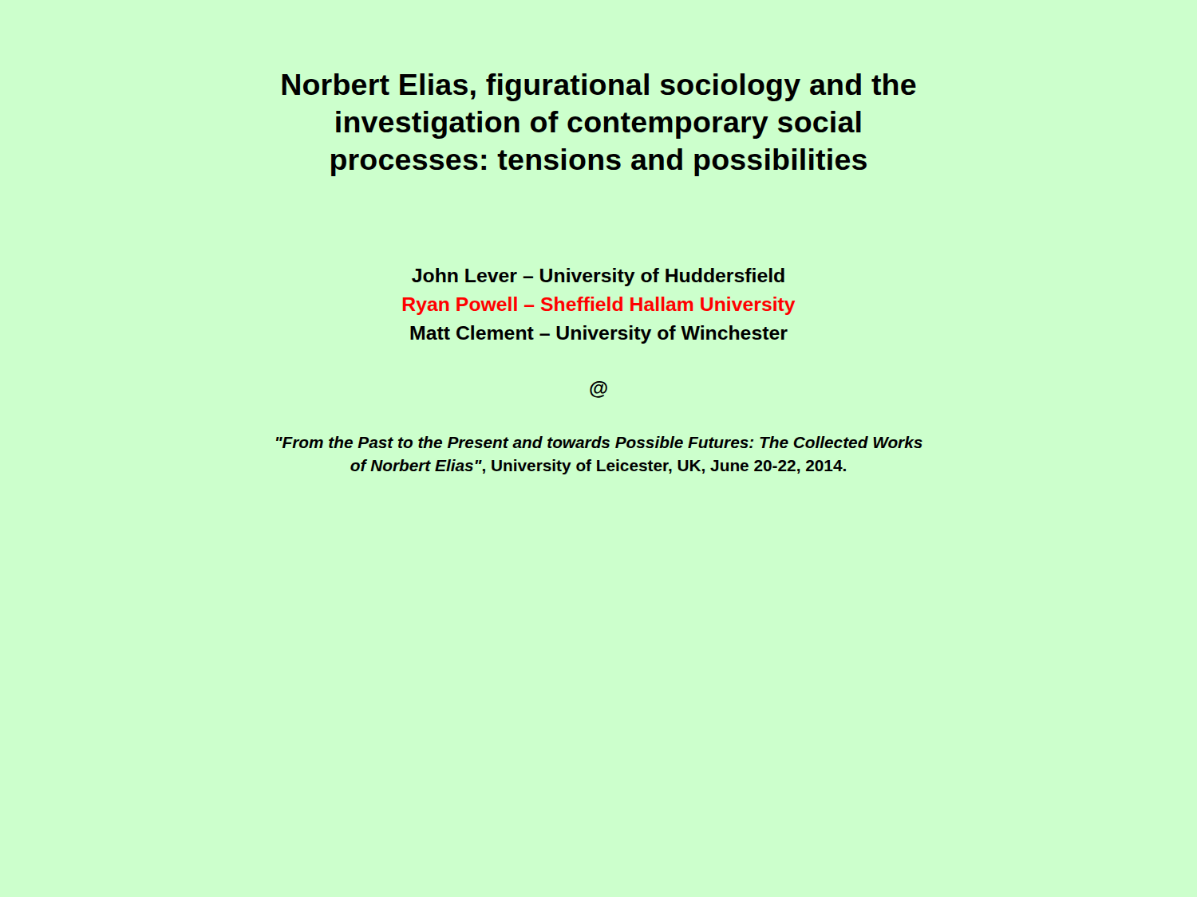Norbert Elias, figurational sociology and the investigation of contemporary social processes: tensions and possibilities
John Lever – University of Huddersfield
Ryan Powell – Sheffield Hallam University
Matt Clement – University of Winchester
@
"From the Past to the Present and towards Possible Futures: The Collected Works of Norbert Elias", University of Leicester, UK, June 20-22, 2014.